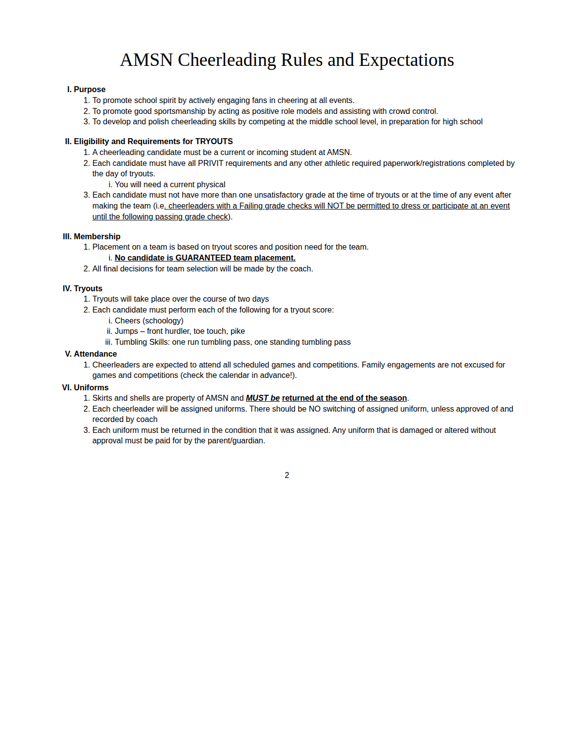AMSN Cheerleading Rules and Expectations
Purpose
To promote school spirit by actively engaging fans in cheering at all events.
To promote good sportsmanship by acting as positive role models and assisting with crowd control.
To develop and polish cheerleading skills by competing at the middle school level, in preparation for high school
Eligibility and Requirements for TRYOUTS
A cheerleading candidate must be a current or incoming student at AMSN.
Each candidate must have all PRIVIT requirements and any other athletic required paperwork/registrations completed by the day of tryouts.
You will need a current physical
Each candidate must not have more than one unsatisfactory grade at the time of tryouts or at the time of any event after making the team (i.e. cheerleaders with a Failing grade checks will NOT be permitted to dress or participate at an event until the following passing grade check).
Membership
Placement on a team is based on tryout scores and position need for the team.
No candidate is GUARANTEED team placement.
All final decisions for team selection will be made by the coach.
Tryouts
Tryouts will take place over the course of two days
Each candidate must perform each of the following for a tryout score:
Cheers (schoology)
Jumps – front hurdler, toe touch, pike
Tumbling Skills: one run tumbling pass, one standing tumbling pass
Attendance
Cheerleaders are expected to attend all scheduled games and competitions. Family engagements are not excused for games and competitions (check the calendar in advance!).
Uniforms
Skirts and shells are property of AMSN and MUST be returned at the end of the season.
Each cheerleader will be assigned uniforms. There should be NO switching of assigned uniform, unless approved of and recorded by coach
Each uniform must be returned in the condition that it was assigned. Any uniform that is damaged or altered without approval must be paid for by the parent/guardian.
2